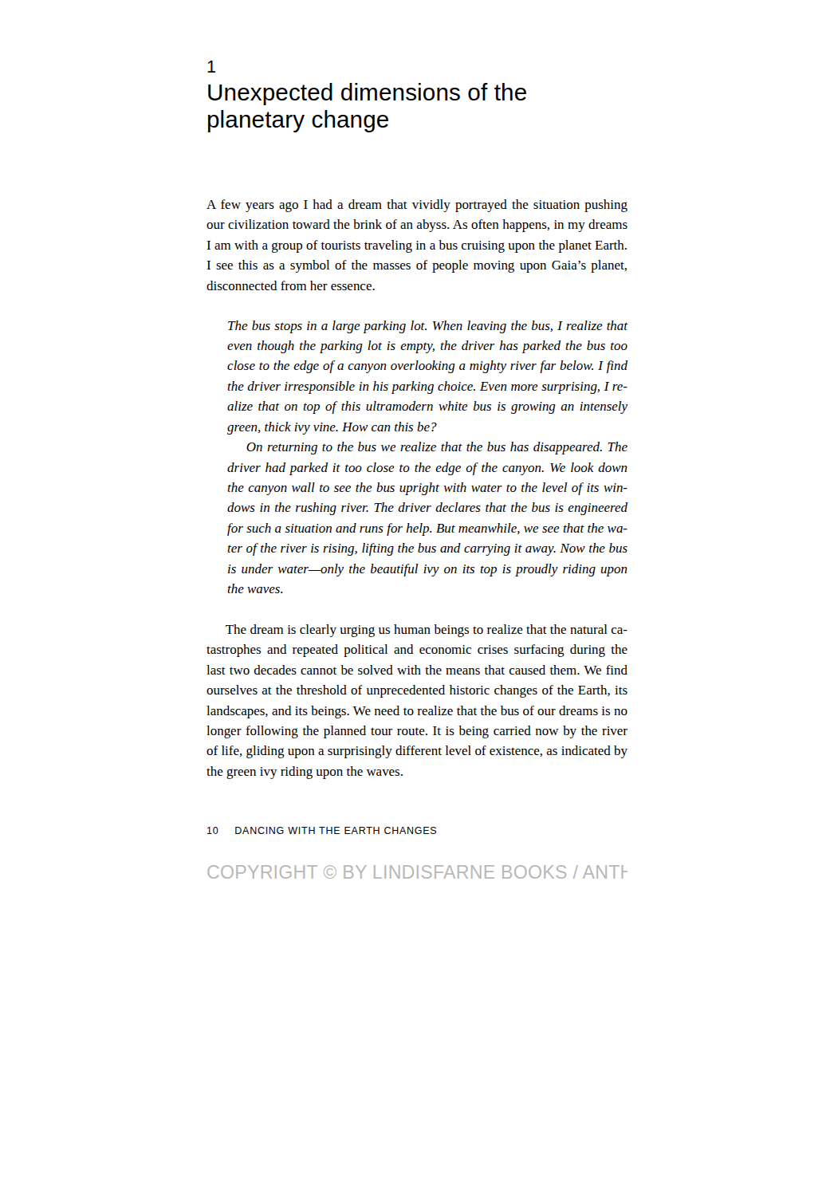1
Unexpected dimensions of the planetary change
A few years ago I had a dream that vividly portrayed the situation pushing our civilization toward the brink of an abyss. As often happens, in my dreams I am with a group of tourists traveling in a bus cruising upon the planet Earth. I see this as a symbol of the masses of people moving upon Gaia’s planet, disconnected from her essence.
The bus stops in a large parking lot. When leaving the bus, I realize that even though the parking lot is empty, the driver has parked the bus too close to the edge of a canyon overlooking a mighty river far below. I find the driver irresponsible in his parking choice. Even more surprising, I realize that on top of this ultramodern white bus is growing an intensely green, thick ivy vine. How can this be?
On returning to the bus we realize that the bus has disappeared. The driver had parked it too close to the edge of the canyon. We look down the canyon wall to see the bus upright with water to the level of its windows in the rushing river. The driver declares that the bus is engineered for such a situation and runs for help. But meanwhile, we see that the water of the river is rising, lifting the bus and carrying it away. Now the bus is under water—only the beautiful ivy on its top is proudly riding upon the waves.
The dream is clearly urging us human beings to realize that the natural catastrophes and repeated political and economic crises surfacing during the last two decades cannot be solved with the means that caused them. We find ourselves at the threshold of unprecedented historic changes of the Earth, its landscapes, and its beings. We need to realize that the bus of our dreams is no longer following the planned tour route. It is being carried now by the river of life, gliding upon a surprisingly different level of existence, as indicated by the green ivy riding upon the waves.
10 DANCING WITH THE EARTH CHANGES
COPYRIGHT © BY LINDISFARNE BOOKS / ANTHROPOSOPHIC PRESS, INC.